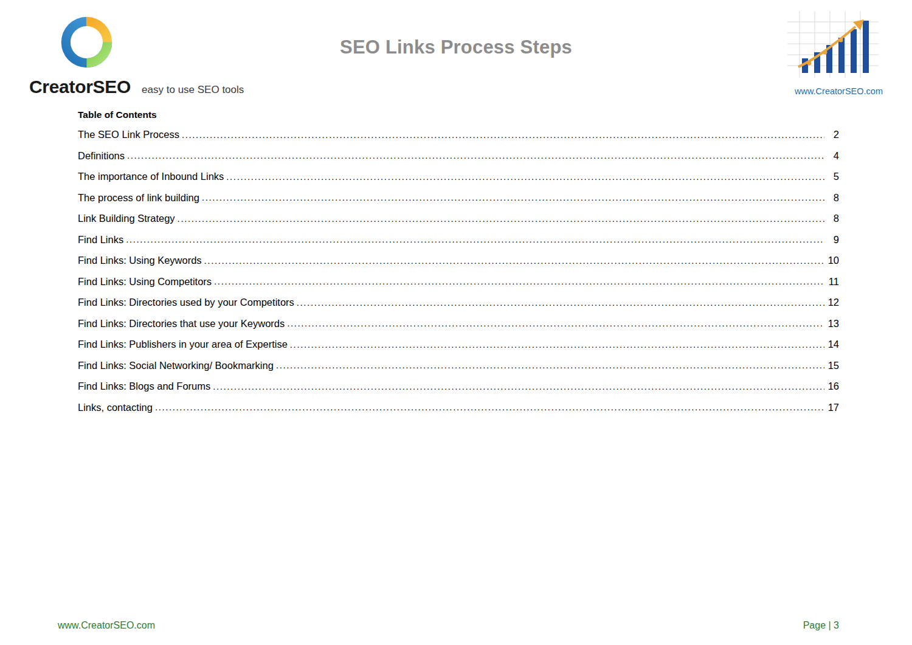CreatorSEO easy to use SEO tools
SEO Links Process Steps
www.CreatorSEO.com
Table of Contents
The SEO Link Process........................................................................................................................................................................................................................... 2
Definitions............................................................................................................................................................................................................................................. 4
The importance of Inbound Links............................................................................................................................................................................................. 5
The process of link building..................................................................................................................................................................................................... 8
Link Building Strategy............................................................................................................................................................................................................... 8
Find Links.............................................................................................................................................................................................................................................. 9
Find Links: Using Keywords..................................................................................................................................................................................................... 10
Find Links: Using Competitors................................................................................................................................................................................................. 11
Find Links: Directories used by your Competitors............................................................................................................................................................. 12
Find Links: Directories that use your Keywords................................................................................................................................................................. 13
Find Links: Publishers in your area of Expertise................................................................................................................................................................. 14
Find Links: Social Networking/ Bookmarking..................................................................................................................................................................... 15
Find Links: Blogs and Forums................................................................................................................................................................................................. 16
Links, contacting................................................................................................................................................................................................................. 17
www.CreatorSEO.com
Page | 3